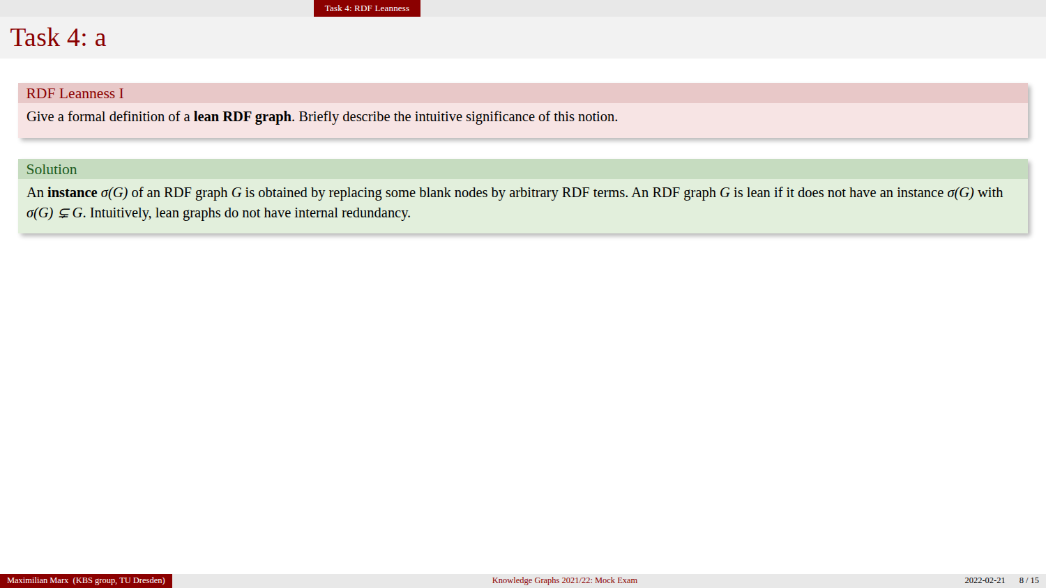Task 4: RDF Leanness
Task 4: a
RDF Leanness I
Give a formal definition of a lean RDF graph. Briefly describe the intuitive significance of this notion.
Solution
An instance σ(G) of an RDF graph G is obtained by replacing some blank nodes by arbitrary RDF terms. An RDF graph G is lean if it does not have an instance σ(G) with σ(G) ⊊ G. Intuitively, lean graphs do not have internal redundancy.
Maximilian Marx (KBS group, TU Dresden)
Knowledge Graphs 2021/22: Mock Exam
2022-02-21
8 / 15